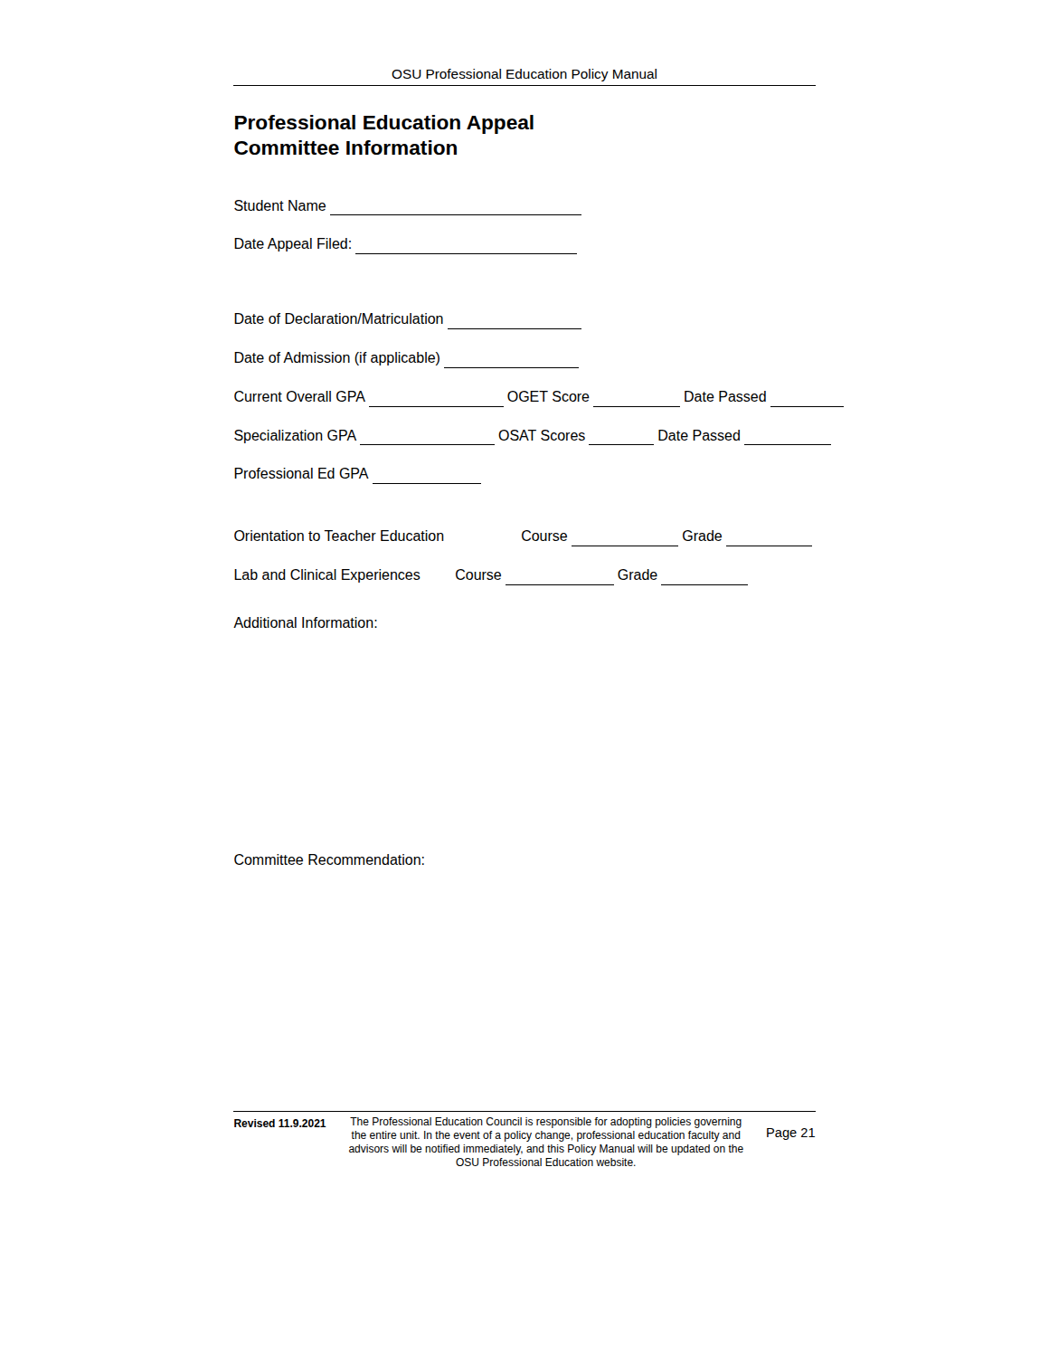OSU Professional Education Policy Manual
Professional Education Appeal
Committee Information
Student Name
Date Appeal Filed:
Date of Declaration/Matriculation
Date of Admission (if applicable)
Current Overall GPA
OGET Score Date Passed
Specialization GPA
OSAT Scores Date Passed
Professional Ed GPA
Orientation to Teacher Education Course Grade
Lab and Clinical Experiences Course Grade
Additional Information:
Committee Recommendation:
Revised 11.9.2021
The Professional Education Council is responsible for adopting policies governing the entire unit. In the event of a policy change, professional education faculty and advisors will be notified immediately, and this Policy Manual will be updated on the OSU Professional Education website.
Page 21